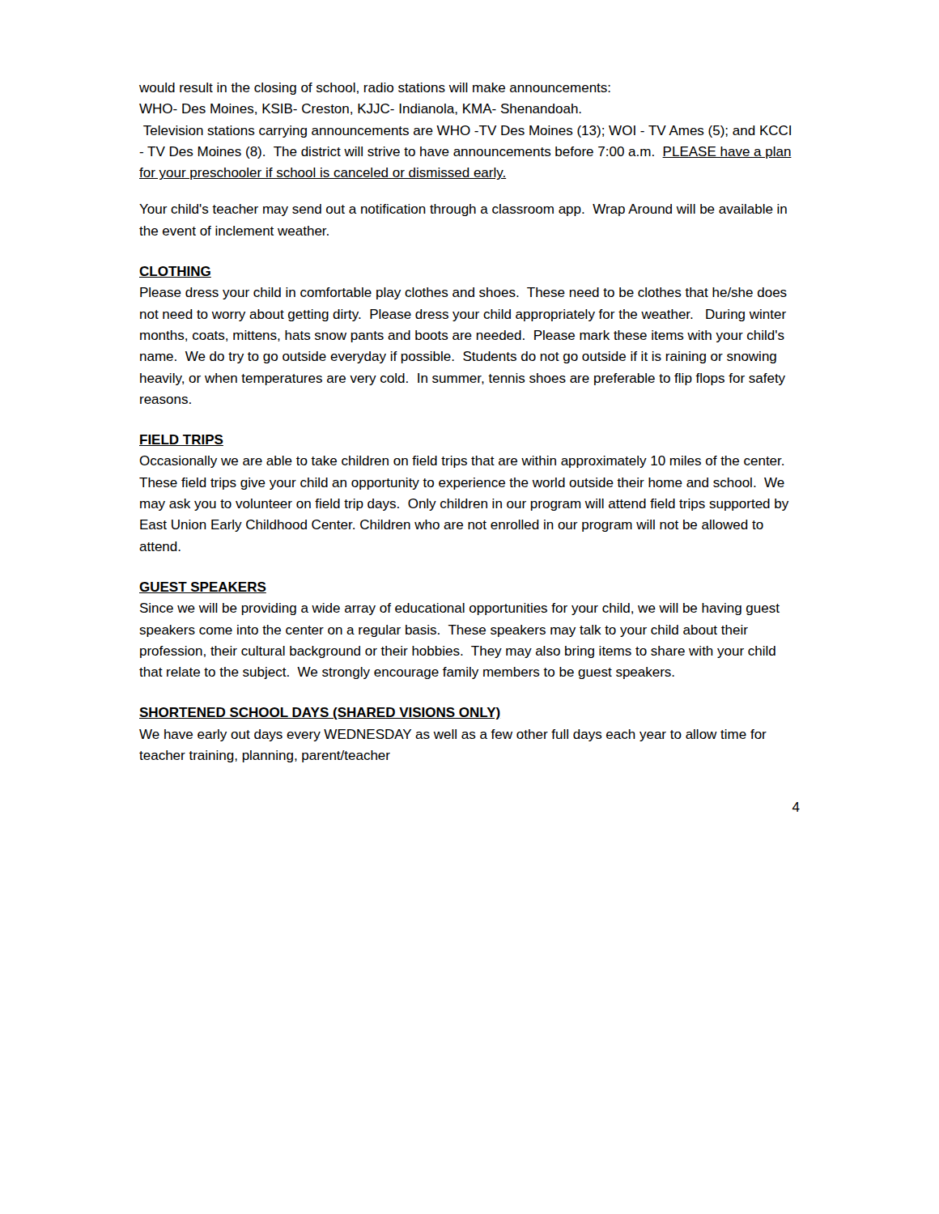would result in the closing of school, radio stations will make announcements:
WHO- Des Moines, KSIB- Creston, KJJC- Indianola, KMA- Shenandoah.
Television stations carrying announcements are WHO -TV Des Moines (13); WOI - TV Ames (5); and KCCI - TV Des Moines (8). The district will strive to have announcements before 7:00 a.m. PLEASE have a plan for your preschooler if school is canceled or dismissed early.
Your child's teacher may send out a notification through a classroom app. Wrap Around will be available in the event of inclement weather.
Clothing
Please dress your child in comfortable play clothes and shoes. These need to be clothes that he/she does not need to worry about getting dirty. Please dress your child appropriately for the weather. During winter months, coats, mittens, hats snow pants and boots are needed. Please mark these items with your child's name. We do try to go outside everyday if possible. Students do not go outside if it is raining or snowing heavily, or when temperatures are very cold. In summer, tennis shoes are preferable to flip flops for safety reasons.
Field Trips
Occasionally we are able to take children on field trips that are within approximately 10 miles of the center. These field trips give your child an opportunity to experience the world outside their home and school. We may ask you to volunteer on field trip days. Only children in our program will attend field trips supported by East Union Early Childhood Center. Children who are not enrolled in our program will not be allowed to attend.
Guest Speakers
Since we will be providing a wide array of educational opportunities for your child, we will be having guest speakers come into the center on a regular basis. These speakers may talk to your child about their profession, their cultural background or their hobbies. They may also bring items to share with your child that relate to the subject. We strongly encourage family members to be guest speakers.
Shortened School Days (Shared Visions only)
We have early out days every WEDNESDAY as well as a few other full days each year to allow time for teacher training, planning, parent/teacher
4